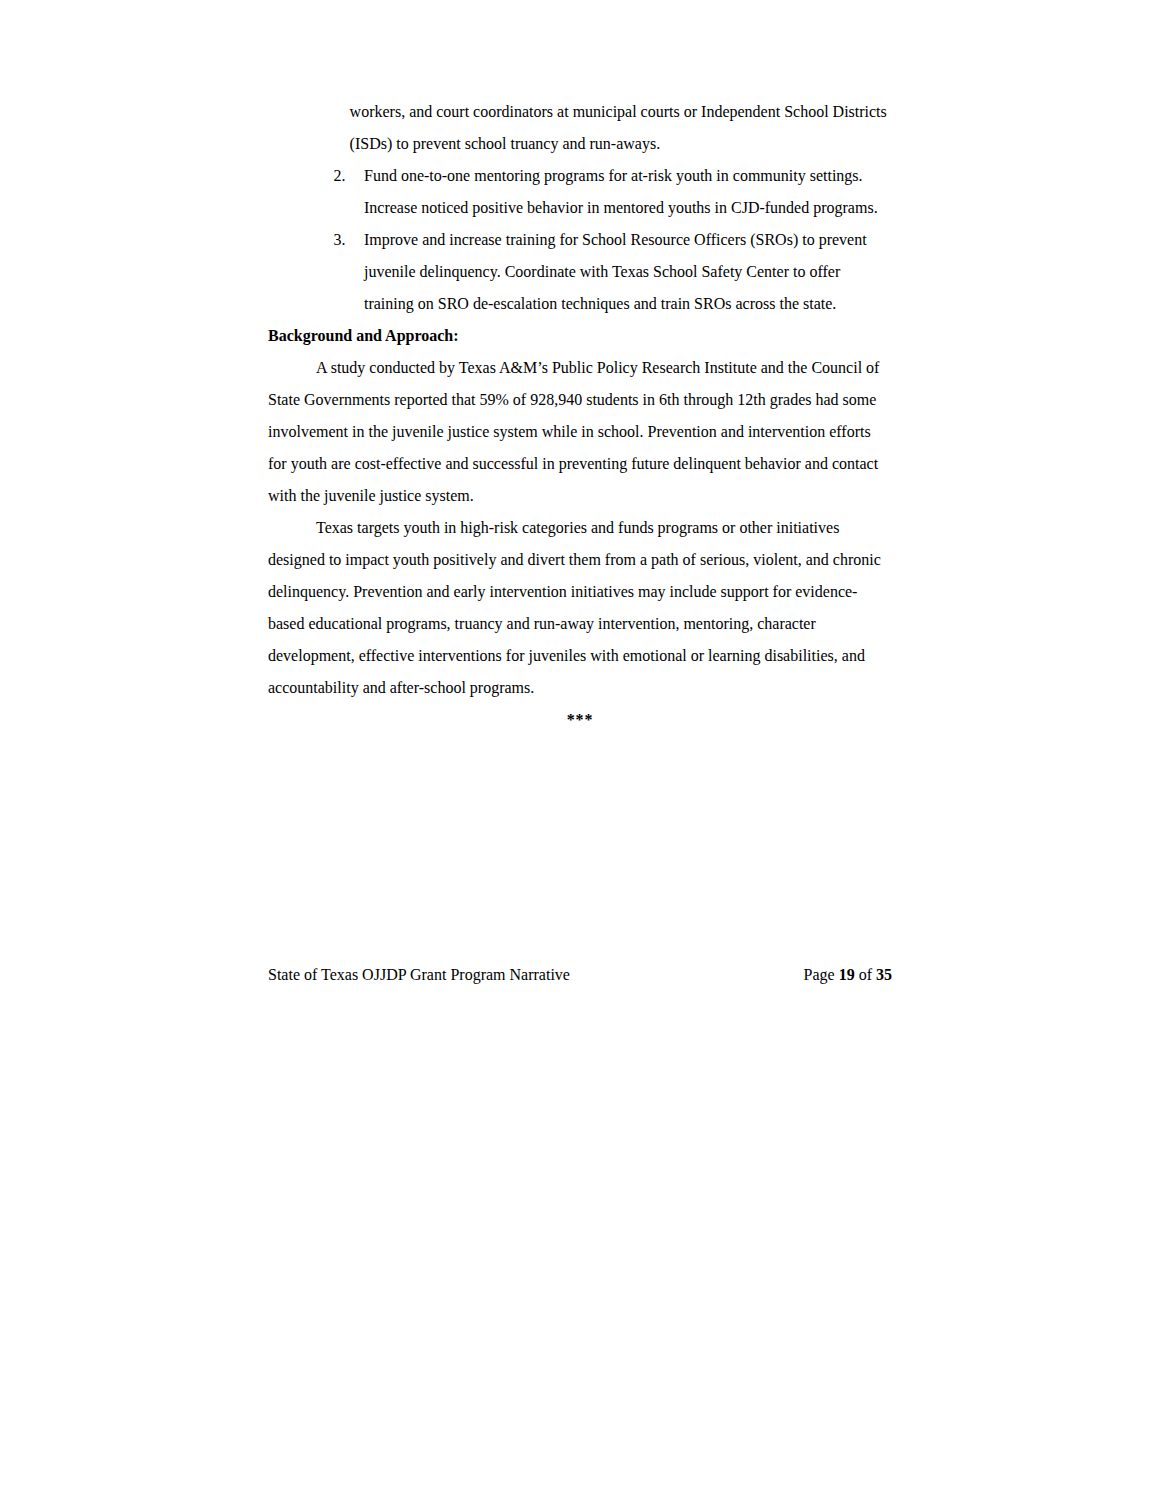workers, and court coordinators at municipal courts or Independent School Districts (ISDs) to prevent school truancy and run-aways.
Fund one-to-one mentoring programs for at-risk youth in community settings. Increase noticed positive behavior in mentored youths in CJD-funded programs.
Improve and increase training for School Resource Officers (SROs) to prevent juvenile delinquency. Coordinate with Texas School Safety Center to offer training on SRO de-escalation techniques and train SROs across the state.
Background and Approach:
A study conducted by Texas A&M’s Public Policy Research Institute and the Council of State Governments reported that 59% of 928,940 students in 6th through 12th grades had some involvement in the juvenile justice system while in school. Prevention and intervention efforts for youth are cost-effective and successful in preventing future delinquent behavior and contact with the juvenile justice system.
Texas targets youth in high-risk categories and funds programs or other initiatives designed to impact youth positively and divert them from a path of serious, violent, and chronic delinquency. Prevention and early intervention initiatives may include support for evidence-based educational programs, truancy and run-away intervention, mentoring, character development, effective interventions for juveniles with emotional or learning disabilities, and accountability and after-school programs.
***
State of Texas OJJDP Grant Program Narrative
Page 19 of 35